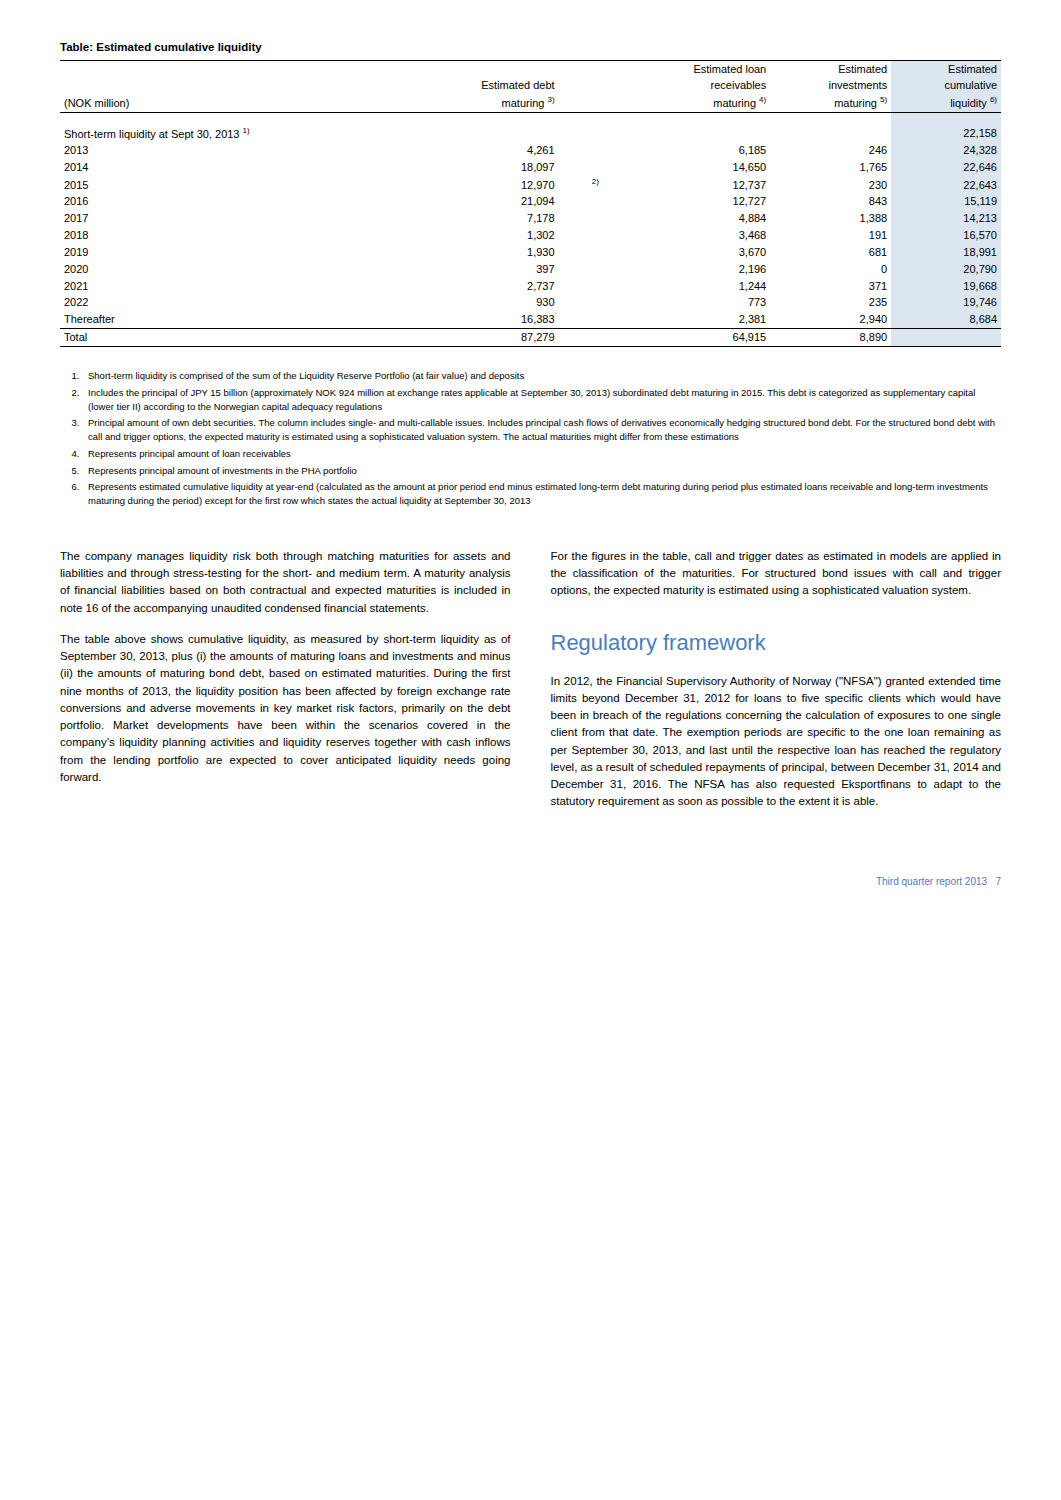Table: Estimated cumulative liquidity
| | | | Estimated loan | Estimated | Estimated |
| --- | --- | --- | --- | --- | --- |
| | Estimated debt | | receivables | investments | cumulative |
| (NOK million) | maturing 3) | | maturing 4) | maturing 5) | liquidity 6) |
| Short-term liquidity at Sept 30, 2013 1) | | | | | 22,158 |
| 2013 | 4,261 | | 6,185 | 246 | 24,328 |
| 2014 | 18,097 | | 14,650 | 1,765 | 22,646 |
| 2015 | 12,970 | 2) | 12,737 | 230 | 22,643 |
| 2016 | 21,094 | | 12,727 | 843 | 15,119 |
| 2017 | 7,178 | | 4,884 | 1,388 | 14,213 |
| 2018 | 1,302 | | 3,468 | 191 | 16,570 |
| 2019 | 1,930 | | 3,670 | 681 | 18,991 |
| 2020 | 397 | | 2,196 | 0 | 20,790 |
| 2021 | 2,737 | | 1,244 | 371 | 19,668 |
| 2022 | 930 | | 773 | 235 | 19,746 |
| Thereafter | 16,383 | | 2,381 | 2,940 | 8,684 |
| Total | 87,279 | | 64,915 | 8,890 | |
Short-term liquidity is comprised of the sum of the Liquidity Reserve Portfolio (at fair value) and deposits
Includes the principal of JPY 15 billion (approximately NOK 924 million at exchange rates applicable at September 30, 2013) subordinated debt maturing in 2015. This debt is categorized as supplementary capital (lower tier II) according to the Norwegian capital adequacy regulations
Principal amount of own debt securities. The column includes single- and multi-callable issues. Includes principal cash flows of derivatives economically hedging structured bond debt. For the structured bond debt with call and trigger options, the expected maturity is estimated using a sophisticated valuation system. The actual maturities might differ from these estimations
Represents principal amount of loan receivables
Represents principal amount of investments in the PHA portfolio
Represents estimated cumulative liquidity at year-end (calculated as the amount at prior period end minus estimated long-term debt maturing during period plus estimated loans receivable and long-term investments maturing during the period) except for the first row which states the actual liquidity at September 30, 2013
The company manages liquidity risk both through matching maturities for assets and liabilities and through stress-testing for the short- and medium term. A maturity analysis of financial liabilities based on both contractual and expected maturities is included in note 16 of the accompanying unaudited condensed financial statements.
The table above shows cumulative liquidity, as measured by short-term liquidity as of September 30, 2013, plus (i) the amounts of maturing loans and investments and minus (ii) the amounts of maturing bond debt, based on estimated maturities. During the first nine months of 2013, the liquidity position has been affected by foreign exchange rate conversions and adverse movements in key market risk factors, primarily on the debt portfolio. Market developments have been within the scenarios covered in the company’s liquidity planning activities and liquidity reserves together with cash inflows from the lending portfolio are expected to cover anticipated liquidity needs going forward.
For the figures in the table, call and trigger dates as estimated in models are applied in the classification of the maturities. For structured bond issues with call and trigger options, the expected maturity is estimated using a sophisticated valuation system.
Regulatory framework
In 2012, the Financial Supervisory Authority of Norway ("NFSA") granted extended time limits beyond December 31, 2012 for loans to five specific clients which would have been in breach of the regulations concerning the calculation of exposures to one single client from that date. The exemption periods are specific to the one loan remaining as per September 30, 2013, and last until the respective loan has reached the regulatory level, as a result of scheduled repayments of principal, between December 31, 2014 and December 31, 2016. The NFSA has also requested Eksportfinans to adapt to the statutory requirement as soon as possible to the extent it is able.
Third quarter report 2013 7